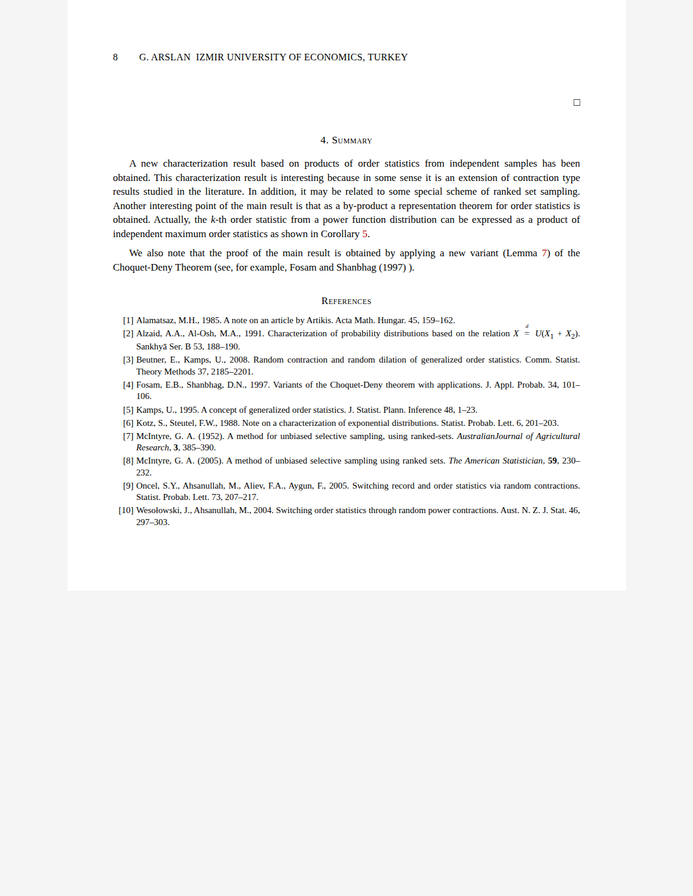8 G. ARSLAN IZMIR UNIVERSITY OF ECONOMICS, TURKEY
□
4. Summary
A new characterization result based on products of order statistics from independent samples has been obtained. This characterization result is interesting because in some sense it is an extension of contraction type results studied in the literature. In addition, it may be related to some special scheme of ranked set sampling. Another interesting point of the main result is that as a by-product a representation theorem for order statistics is obtained. Actually, the k-th order statistic from a power function distribution can be expressed as a product of independent maximum order statistics as shown in Corollary 5.
We also note that the proof of the main result is obtained by applying a new variant (Lemma 7) of the Choquet-Deny Theorem (see, for example, Fosam and Shanbhag (1997) ).
References
[1] Alamatsaz, M.H., 1985. A note on an article by Artikis. Acta Math. Hungar. 45, 159–162.
[2] Alzaid, A.A., Al-Osh, M.A., 1991. Characterization of probability distributions based on the relation X d= U(X1 + X2). Sankhyā Ser. B 53, 188–190.
[3] Beutner, E., Kamps, U., 2008. Random contraction and random dilation of generalized order statistics. Comm. Statist. Theory Methods 37, 2185–2201.
[4] Fosam, E.B., Shanbhag, D.N., 1997. Variants of the Choquet-Deny theorem with applications. J. Appl. Probab. 34, 101–106.
[5] Kamps, U., 1995. A concept of generalized order statistics. J. Statist. Plann. Inference 48, 1–23.
[6] Kotz, S., Steutel, F.W., 1988. Note on a characterization of exponential distributions. Statist. Probab. Lett. 6, 201–203.
[7] McIntyre, G. A. (1952). A method for unbiased selective sampling, using ranked-sets. AustralianJournal of Agricultural Research, 3, 385–390.
[8] McIntyre, G. A. (2005). A method of unbiased selective sampling using ranked sets. The American Statistician, 59, 230–232.
[9] Oncel, S.Y., Ahsanullah, M., Aliev, F.A., Aygun, F., 2005. Switching record and order statistics via random contractions. Statist. Probab. Lett. 73, 207–217.
[10] Wesołowski, J., Ahsanullah, M., 2004. Switching order statistics through random power contractions. Aust. N. Z. J. Stat. 46, 297–303.